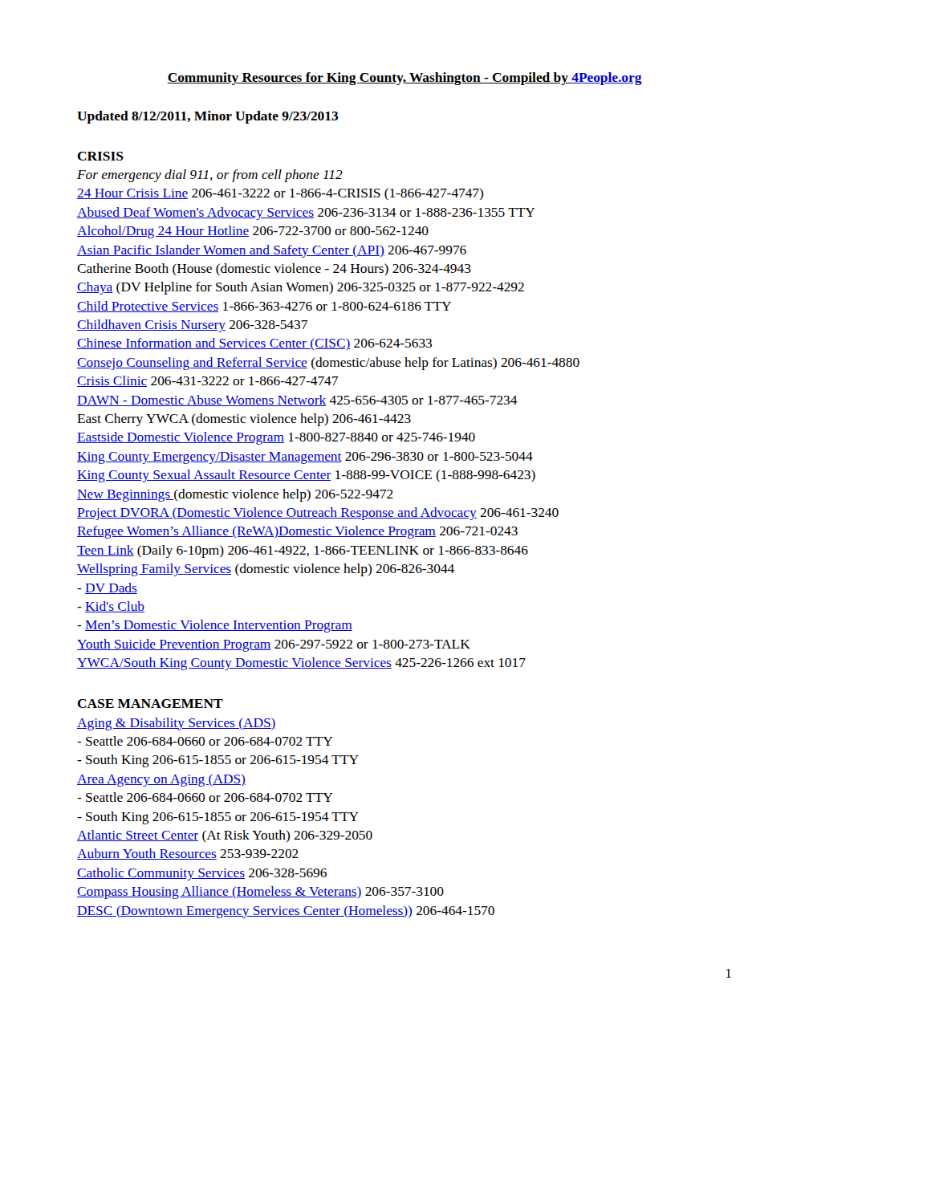Community Resources for King County, Washington - Compiled by 4People.org
Updated 8/12/2011, Minor Update 9/23/2013
CRISIS
For emergency dial 911, or from cell phone 112
24 Hour Crisis Line 206-461-3222 or 1-866-4-CRISIS (1-866-427-4747)
Abused Deaf Women's Advocacy Services 206-236-3134 or 1-888-236-1355 TTY
Alcohol/Drug 24 Hour Hotline 206-722-3700 or 800-562-1240
Asian Pacific Islander Women and Safety Center (API) 206-467-9976
Catherine Booth (House (domestic violence - 24 Hours) 206-324-4943
Chaya (DV Helpline for South Asian Women) 206-325-0325 or 1-877-922-4292
Child Protective Services 1-866-363-4276 or 1-800-624-6186 TTY
Childhaven Crisis Nursery 206-328-5437
Chinese Information and Services Center (CISC) 206-624-5633
Consejo Counseling and Referral Service (domestic/abuse help for Latinas) 206-461-4880
Crisis Clinic 206-431-3222 or 1-866-427-4747
DAWN - Domestic Abuse Womens Network 425-656-4305 or 1-877-465-7234
East Cherry YWCA (domestic violence help) 206-461-4423
Eastside Domestic Violence Program 1-800-827-8840 or 425-746-1940
King County Emergency/Disaster Management 206-296-3830 or 1-800-523-5044
King County Sexual Assault Resource Center 1-888-99-VOICE (1-888-998-6423)
New Beginnings (domestic violence help) 206-522-9472
Project DVORA (Domestic Violence Outreach Response and Advocacy 206-461-3240
Refugee Women’s Alliance (ReWA)Domestic Violence Program 206-721-0243
Teen Link (Daily 6-10pm) 206-461-4922, 1-866-TEENLINK or 1-866-833-8646
Wellspring Family Services (domestic violence help) 206-826-3044
- DV Dads
- Kid's Club
- Men’s Domestic Violence Intervention Program
Youth Suicide Prevention Program 206-297-5922 or 1-800-273-TALK
YWCA/South King County Domestic Violence Services 425-226-1266 ext 1017
CASE MANAGEMENT
Aging & Disability Services (ADS)
- Seattle 206-684-0660 or 206-684-0702 TTY
- South King 206-615-1855 or 206-615-1954 TTY
Area Agency on Aging (ADS)
- Seattle 206-684-0660 or 206-684-0702 TTY
- South King 206-615-1855 or 206-615-1954 TTY
Atlantic Street Center (At Risk Youth) 206-329-2050
Auburn Youth Resources 253-939-2202
Catholic Community Services 206-328-5696
Compass Housing Alliance (Homeless & Veterans) 206-357-3100
DESC (Downtown Emergency Services Center (Homeless)) 206-464-1570
1